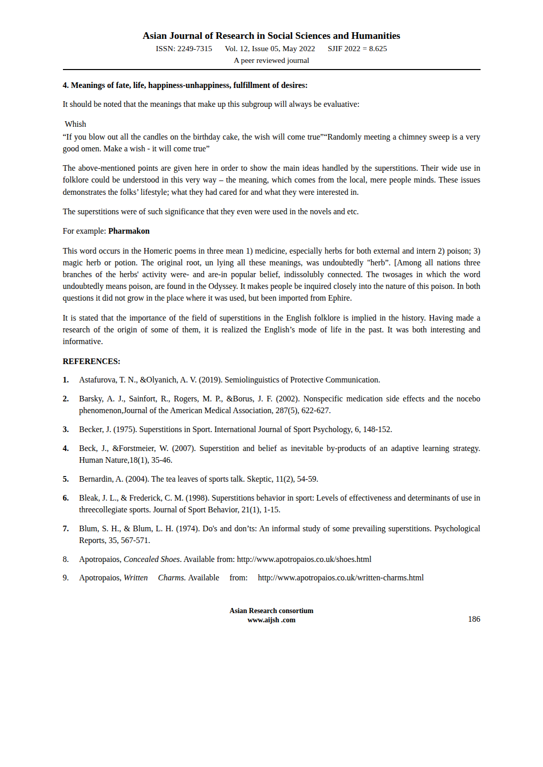Asian Journal of Research in Social Sciences and Humanities
ISSN: 2249-7315 Vol. 12, Issue 05, May 2022 SJIF 2022 = 8.625
A peer reviewed journal
4. Meanings of fate, life, happiness-unhappiness, fulfillment of desires:
It should be noted that the meanings that make up this subgroup will always be evaluative:
Whish
“If you blow out all the candles on the birthday cake, the wish will come true”“Randomly meeting a chimney sweep is a very good omen. Make a wish - it will come true”
The above-mentioned points are given here in order to show the main ideas handled by the superstitions. Their wide use in folklore could be understood in this very way – the meaning, which comes from the local, mere people minds. These issues demonstrates the folks’ lifestyle; what they had cared for and what they were interested in.
The superstitions were of such significance that they even were used in the novels and etc.
For example: Pharmakon
This word occurs in the Homeric poems in three mean 1) medicine, especially herbs for both external and intern 2) poison; 3) magic herb or potion. The original root, un lying all these meanings, was undoubtedly "herb”. [Among all nations three branches of the herbs' activity were- and are-in popular belief, indissolubly connected. The twosages in which the word undoubtedly means poison, are found in the Odyssey. It makes people be inquired closely into the nature of this poison. In both questions it did not grow in the place where it was used, but been imported from Ephire.
It is stated that the importance of the field of superstitions in the English folklore is implied in the history. Having made a research of the origin of some of them, it is realized the English’s mode of life in the past. It was both interesting and informative.
REFERENCES:
Astafurova, T. N., &Olyanich, A. V. (2019). Semiolinguistics of Protective Communication.
Barsky, A. J., Sainfort, R., Rogers, M. P., &Borus, J. F. (2002). Nonspecific medication side effects and the nocebo phenomenon,Journal of the American Medical Association, 287(5), 622-627.
Becker, J. (1975). Superstitions in Sport. International Journal of Sport Psychology, 6, 148-152.
Beck, J., &Forstmeier, W. (2007). Superstition and belief as inevitable by-products of an adaptive learning strategy. Human Nature,18(1), 35-46.
Bernardin, A. (2004). The tea leaves of sports talk. Skeptic, 11(2), 54-59.
Bleak, J. L., & Frederick, C. M. (1998). Superstitions behavior in sport: Levels of effectiveness and determinants of use in threecollegiate sports. Journal of Sport Behavior, 21(1), 1-15.
Blum, S. H., & Blum, L. H. (1974). Do's and don’ts: An informal study of some prevailing superstitions. Psychological Reports, 35, 567-571.
Apotropaios, Concealed Shoes. Available from: http://www.apotropaios.co.uk/shoes.html
Apotropaios, Written Charms. Available from: http://www.apotropaios.co.uk/written-charms.html
Asian Research consortium
www.aijsh .com
186